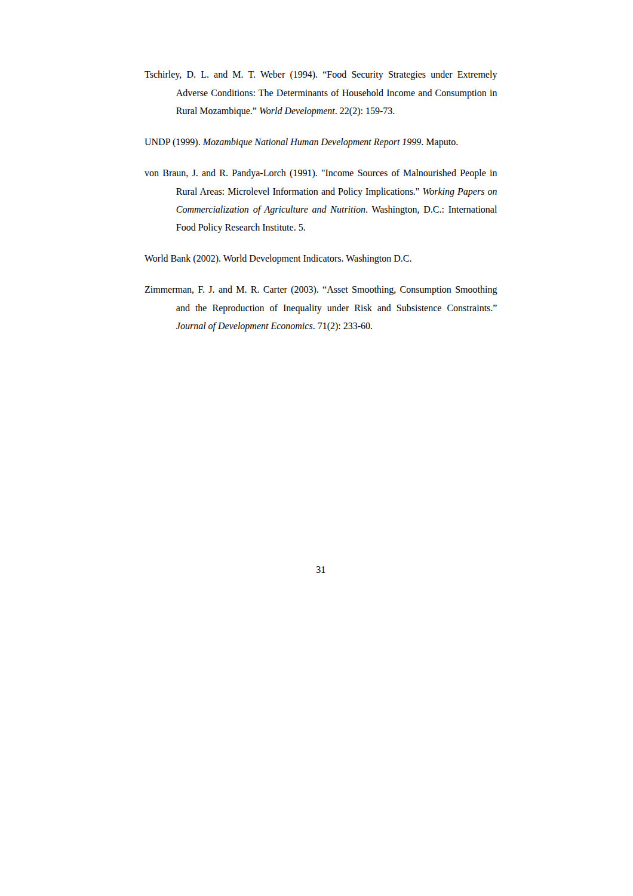Tschirley, D. L. and M. T. Weber (1994). “Food Security Strategies under Extremely Adverse Conditions: The Determinants of Household Income and Consumption in Rural Mozambique.” World Development. 22(2): 159-73.
UNDP (1999). Mozambique National Human Development Report 1999. Maputo.
von Braun, J. and R. Pandya-Lorch (1991). "Income Sources of Malnourished People in Rural Areas: Microlevel Information and Policy Implications." Working Papers on Commercialization of Agriculture and Nutrition. Washington, D.C.: International Food Policy Research Institute. 5.
World Bank (2002). World Development Indicators. Washington D.C.
Zimmerman, F. J. and M. R. Carter (2003). “Asset Smoothing, Consumption Smoothing and the Reproduction of Inequality under Risk and Subsistence Constraints.” Journal of Development Economics. 71(2): 233-60.
31